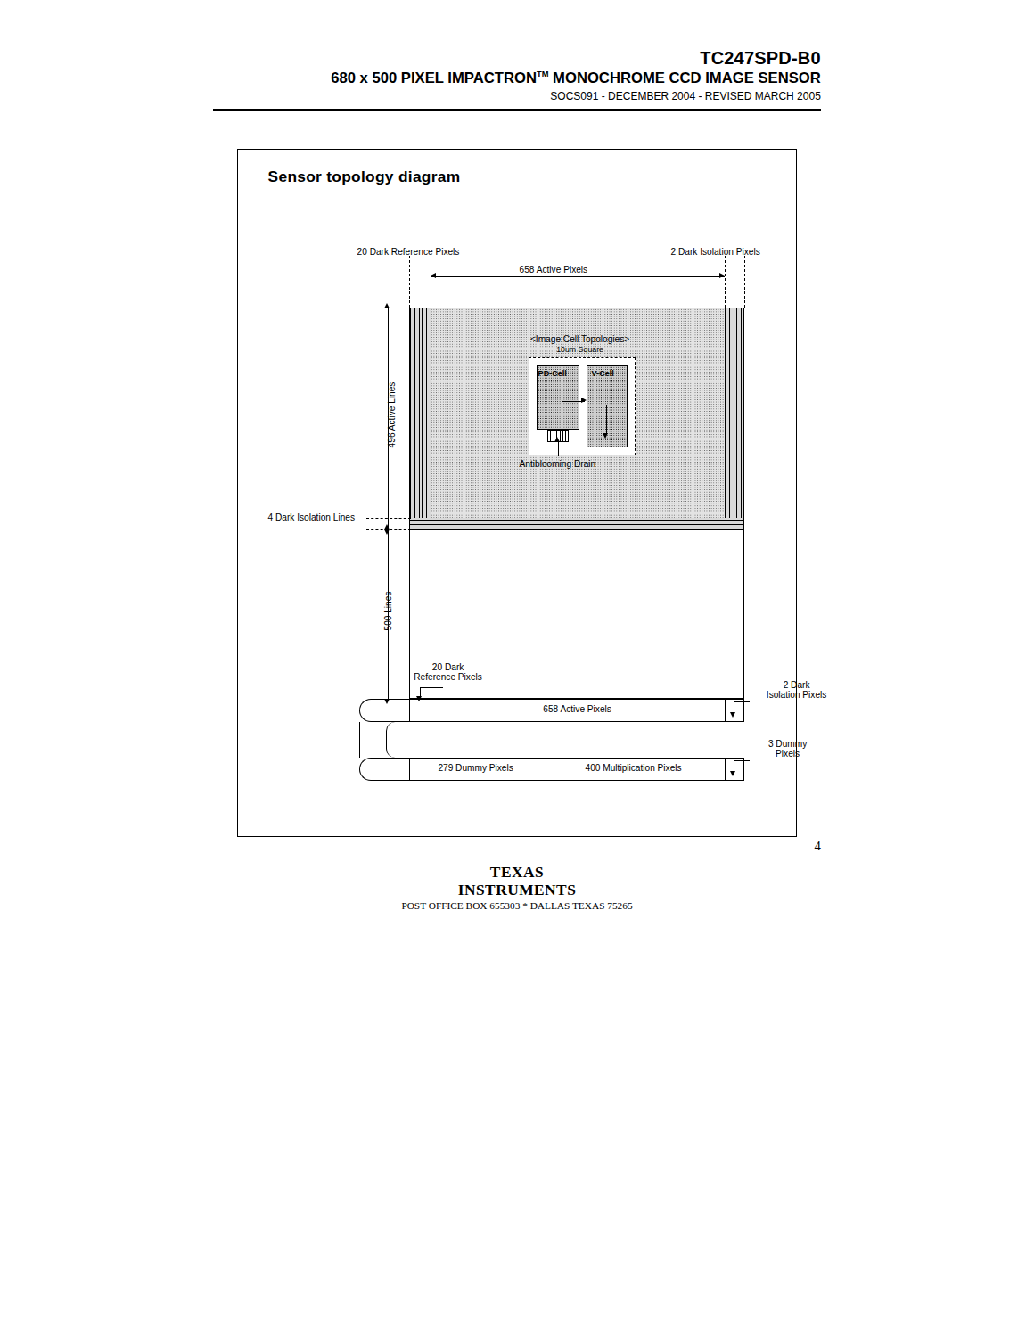TC247SPD-B0
680 x 500 PIXEL IMPACTRONTM MONOCHROME CCD IMAGE SENSOR
SOCS091 - DECEMBER 2004 - REVISED MARCH 2005
Sensor topology diagram
20 Dark Reference Pixels
2 Dark Isolation Pixels
658 Active Pixels
496 Active Lines
4 Dark Isolation Lines
<Image Cell Topologies>
10um Square
PD-Cell
V-Cell
Antiblooming Drain
500 Lines
658 Active Pixels
20 Dark
Reference Pixels
2 Dark
Isolation Pixels
279 Dummy Pixels
400 Multiplication Pixels
3 Dummy
Pixels
4
TEXAS
INSTRUMENTS
POST OFFICE BOX 655303 * DALLAS TEXAS 75265